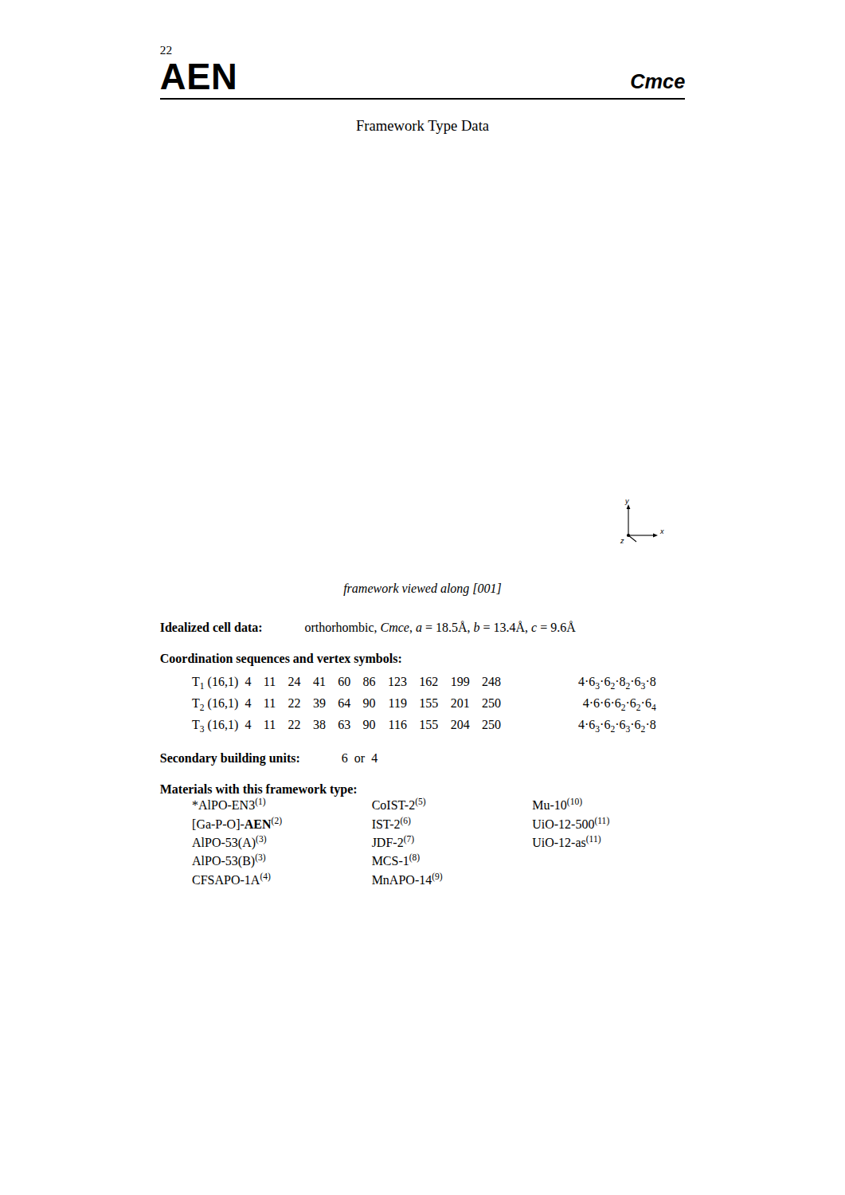22
AEN
Cmce
Framework Type Data
y x z
framework viewed along [001]
Idealized cell data:
orthorhombic, Cmce, a = 18.5Å, b = 13.4Å, c = 9.6Å
Coordination sequences and vertex symbols:
| T 1 (16,1) | 4 | 11 | 24 | 41 | 60 | 86 | 123 | 162 | 199 | 248 | 4·6 3 ·6 2 ·8 2 ·6 3 ·8 |
| T 2 (16,1) | 4 | 11 | 22 | 39 | 64 | 90 | 119 | 155 | 201 | 250 | 4·6·6·6 2 ·6 2 ·6 4 |
| T 3 (16,1) | 4 | 11 | 22 | 38 | 63 | 90 | 116 | 155 | 204 | 250 | 4·6 3 ·6 2 ·6 3 ·6 2 ·8 |
Secondary building units: 6 or 4
Materials with this framework type:
*AlPO-EN3(1)
CoIST-2(5)
Mu-10(10)
[Ga-P-O]-AEN(2)
IST-2(6)
UiO-12-500(11)
AlPO-53(A)(3)
JDF-2(7)
UiO-12-as(11)
AlPO-53(B)(3)
MCS-1(8)
CFSAPO-1A(4)
MnAPO-14(9)